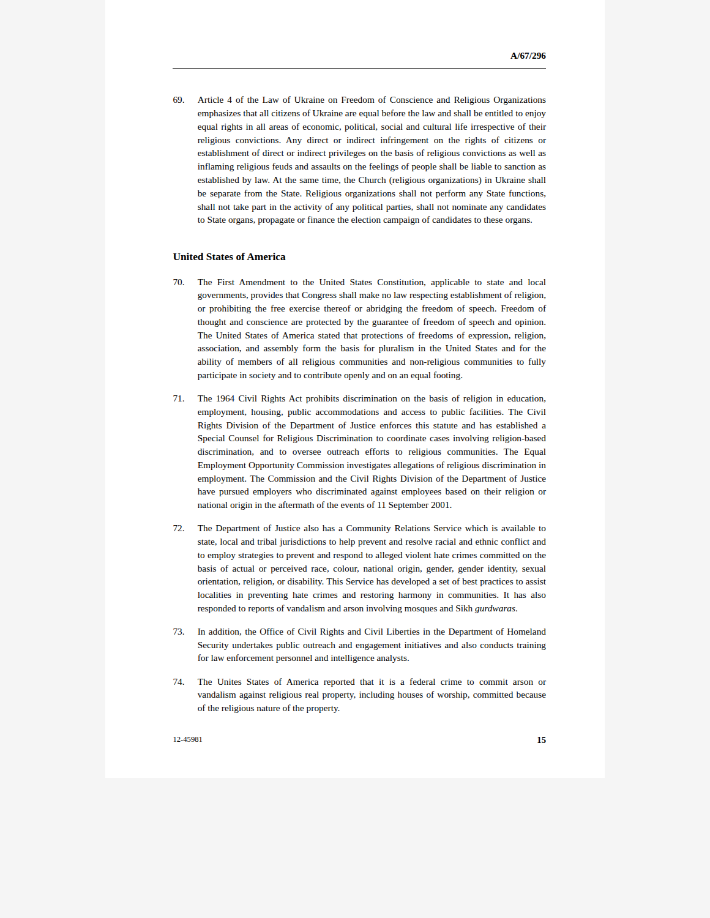A/67/296
69. Article 4 of the Law of Ukraine on Freedom of Conscience and Religious Organizations emphasizes that all citizens of Ukraine are equal before the law and shall be entitled to enjoy equal rights in all areas of economic, political, social and cultural life irrespective of their religious convictions. Any direct or indirect infringement on the rights of citizens or establishment of direct or indirect privileges on the basis of religious convictions as well as inflaming religious feuds and assaults on the feelings of people shall be liable to sanction as established by law. At the same time, the Church (religious organizations) in Ukraine shall be separate from the State. Religious organizations shall not perform any State functions, shall not take part in the activity of any political parties, shall not nominate any candidates to State organs, propagate or finance the election campaign of candidates to these organs.
United States of America
70. The First Amendment to the United States Constitution, applicable to state and local governments, provides that Congress shall make no law respecting establishment of religion, or prohibiting the free exercise thereof or abridging the freedom of speech. Freedom of thought and conscience are protected by the guarantee of freedom of speech and opinion. The United States of America stated that protections of freedoms of expression, religion, association, and assembly form the basis for pluralism in the United States and for the ability of members of all religious communities and non-religious communities to fully participate in society and to contribute openly and on an equal footing.
71. The 1964 Civil Rights Act prohibits discrimination on the basis of religion in education, employment, housing, public accommodations and access to public facilities. The Civil Rights Division of the Department of Justice enforces this statute and has established a Special Counsel for Religious Discrimination to coordinate cases involving religion-based discrimination, and to oversee outreach efforts to religious communities. The Equal Employment Opportunity Commission investigates allegations of religious discrimination in employment. The Commission and the Civil Rights Division of the Department of Justice have pursued employers who discriminated against employees based on their religion or national origin in the aftermath of the events of 11 September 2001.
72. The Department of Justice also has a Community Relations Service which is available to state, local and tribal jurisdictions to help prevent and resolve racial and ethnic conflict and to employ strategies to prevent and respond to alleged violent hate crimes committed on the basis of actual or perceived race, colour, national origin, gender, gender identity, sexual orientation, religion, or disability. This Service has developed a set of best practices to assist localities in preventing hate crimes and restoring harmony in communities. It has also responded to reports of vandalism and arson involving mosques and Sikh gurdwaras.
73. In addition, the Office of Civil Rights and Civil Liberties in the Department of Homeland Security undertakes public outreach and engagement initiatives and also conducts training for law enforcement personnel and intelligence analysts.
74. The Unites States of America reported that it is a federal crime to commit arson or vandalism against religious real property, including houses of worship, committed because of the religious nature of the property.
12-45981 15